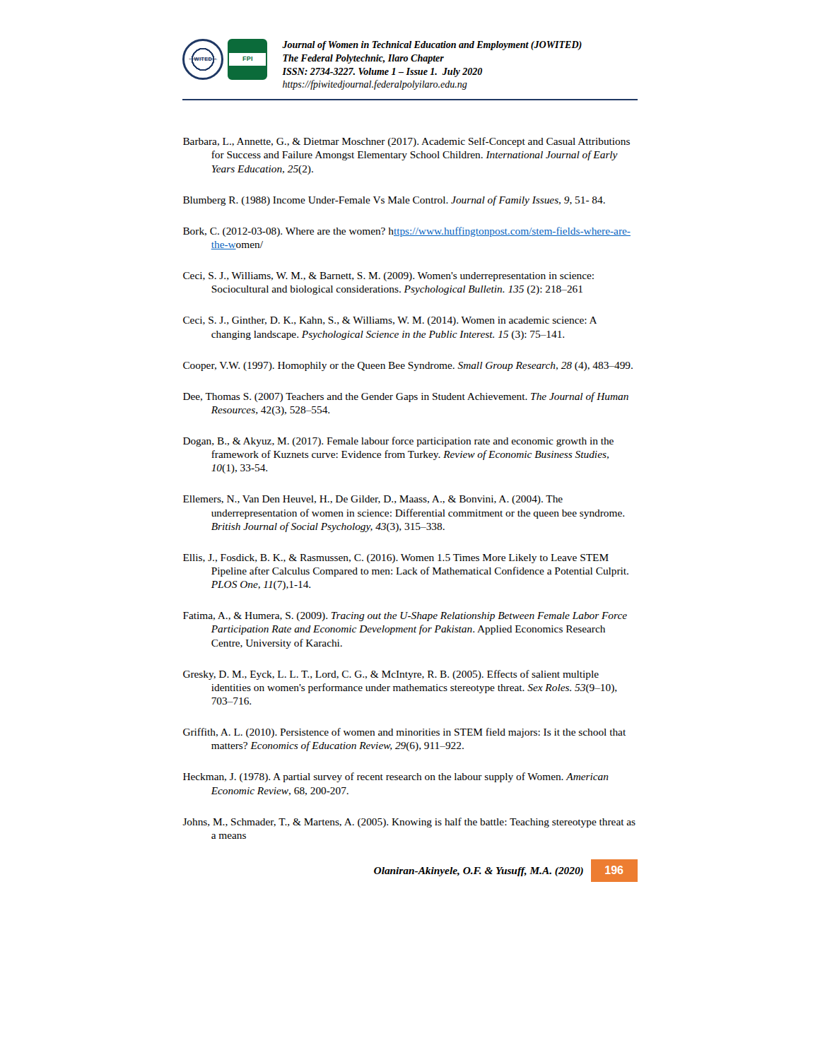FPI
Journal of Women in Technical Education and Employment (JOWITED)
The Federal Polytechnic, Ilaro Chapter
ISSN: 2734-3227. Volume 1 – Issue 1. July 2020
https://fpiwitedjournal.federalpolyilaro.edu.ng
Barbara, L., Annette, G., & Dietmar Moschner (2017). Academic Self-Concept and Casual Attributions for Success and Failure Amongst Elementary School Children. International Journal of Early Years Education, 25(2).
Blumberg R. (1988) Income Under-Female Vs Male Control. Journal of Family Issues, 9, 51- 84.
Bork, C. (2012-03-08). Where are the women? https://www.huffingtonpost.com/stem-fields-where-are-the-women/
Ceci, S. J., Williams, W. M., & Barnett, S. M. (2009). Women's underrepresentation in science: Sociocultural and biological considerations. Psychological Bulletin. 135 (2): 218–261
Ceci, S. J., Ginther, D. K., Kahn, S., & Williams, W. M. (2014). Women in academic science: A changing landscape. Psychological Science in the Public Interest. 15 (3): 75–141.
Cooper, V.W. (1997). Homophily or the Queen Bee Syndrome. Small Group Research, 28 (4), 483–499.
Dee, Thomas S. (2007) Teachers and the Gender Gaps in Student Achievement. The Journal of Human Resources, 42(3), 528–554.
Dogan, B., & Akyuz, M. (2017). Female labour force participation rate and economic growth in the framework of Kuznets curve: Evidence from Turkey. Review of Economic Business Studies, 10(1), 33-54.
Ellemers, N., Van Den Heuvel, H., De Gilder, D., Maass, A., & Bonvini, A. (2004). The underrepresentation of women in science: Differential commitment or the queen bee syndrome. British Journal of Social Psychology, 43(3), 315–338.
Ellis, J., Fosdick, B. K., & Rasmussen, C. (2016). Women 1.5 Times More Likely to Leave STEM Pipeline after Calculus Compared to men: Lack of Mathematical Confidence a Potential Culprit. PLOS One, 11(7),1-14.
Fatima, A., & Humera, S. (2009). Tracing out the U-Shape Relationship Between Female Labor Force Participation Rate and Economic Development for Pakistan. Applied Economics Research Centre, University of Karachi.
Gresky, D. M., Eyck, L. L. T., Lord, C. G., & McIntyre, R. B. (2005). Effects of salient multiple identities on women's performance under mathematics stereotype threat. Sex Roles. 53(9–10), 703–716.
Griffith, A. L. (2010). Persistence of women and minorities in STEM field majors: Is it the school that matters? Economics of Education Review, 29(6), 911–922.
Heckman, J. (1978). A partial survey of recent research on the labour supply of Women. American Economic Review, 68, 200-207.
Johns, M., Schmader, T., & Martens, A. (2005). Knowing is half the battle: Teaching stereotype threat as a means
Olaniran-Akinyele, O.F. & Yusuff, M.A. (2020)
196